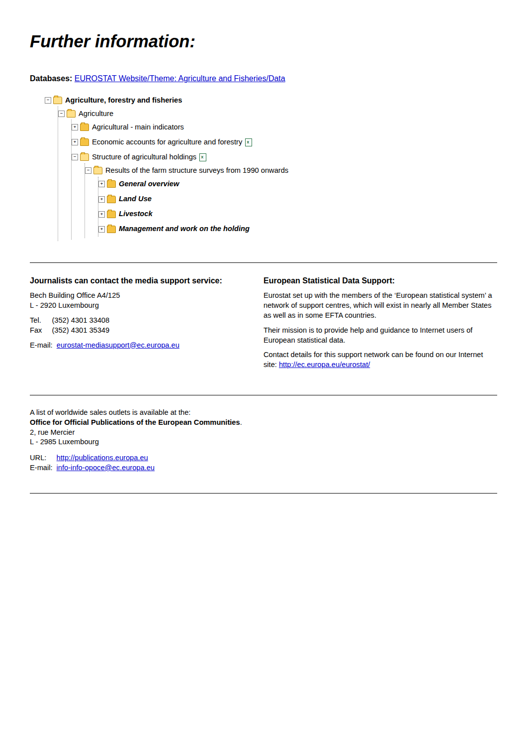Further information:
Databases: EUROSTAT Website/Theme: Agriculture and Fisheries/Data
− Agriculture, forestry and fisheries
− Agriculture
+ Agricultural - main indicators
+ Economic accounts for agriculture and forestry
− Structure of agricultural holdings
− Results of the farm structure surveys from 1990 onwards
+ General overview
+ Land Use
+ Livestock
+ Management and work on the holding
| Journalists can contact the media support service: Bech Building Office A4/125 L - 2920 Luxembourg / Tel. / (352) 4301 33408 / / Fax / (352) 4301 35349 / E-mail: eurostat-mediasupport@ec.europa.eu | European Statistical Data Support: Eurostat set up with the members of the ‘European statistical system’ a network of support centres, which will exist in nearly all Member States as well as in some EFTA countries. Their mission is to provide help and guidance to Internet users of European statistical data. Contact details for this support network can be found on our Internet site: http://ec.europa.eu/eurostat/ |
A list of worldwide sales outlets is available at the:
Office for Official Publications of the European Communities.
2, rue Mercier
L - 2985 Luxembourg
| URL: | http://publications.europa.eu |
| E-mail: | info-info-opoce@ec.europa.eu |